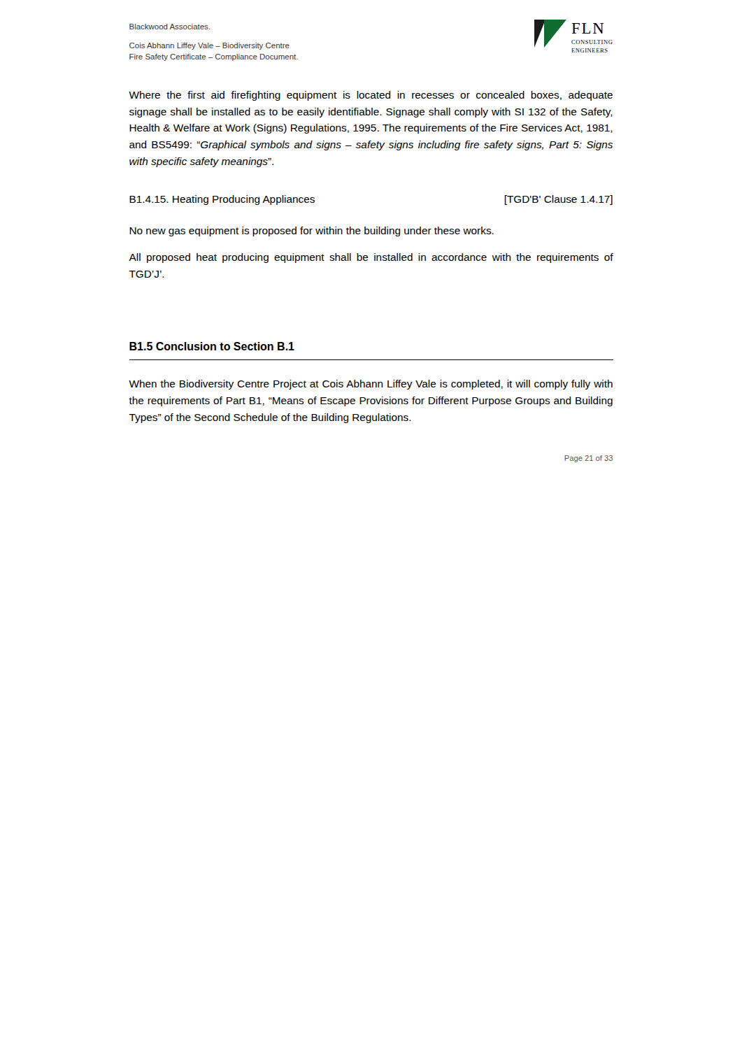Blackwood Associates.
Cois Abhann Liffey Vale – Biodiversity Centre
Fire Safety Certificate – Compliance Document.
FLN
CONSULTING
ENGINEERS
Where the first aid firefighting equipment is located in recesses or concealed boxes, adequate signage shall be installed as to be easily identifiable. Signage shall comply with SI 132 of the Safety, Health & Welfare at Work (Signs) Regulations, 1995. The requirements of the Fire Services Act, 1981, and BS5499: “Graphical symbols and signs – safety signs including fire safety signs, Part 5: Signs with specific safety meanings”.
B1.4.15. Heating Producing Appliances [TGD'B' Clause 1.4.17]
No new gas equipment is proposed for within the building under these works.
All proposed heat producing equipment shall be installed in accordance with the requirements of TGD’J’.
B1.5 Conclusion to Section B.1
When the Biodiversity Centre Project at Cois Abhann Liffey Vale is completed, it will comply fully with the requirements of Part B1, “Means of Escape Provisions for Different Purpose Groups and Building Types” of the Second Schedule of the Building Regulations.
Page 21 of 33